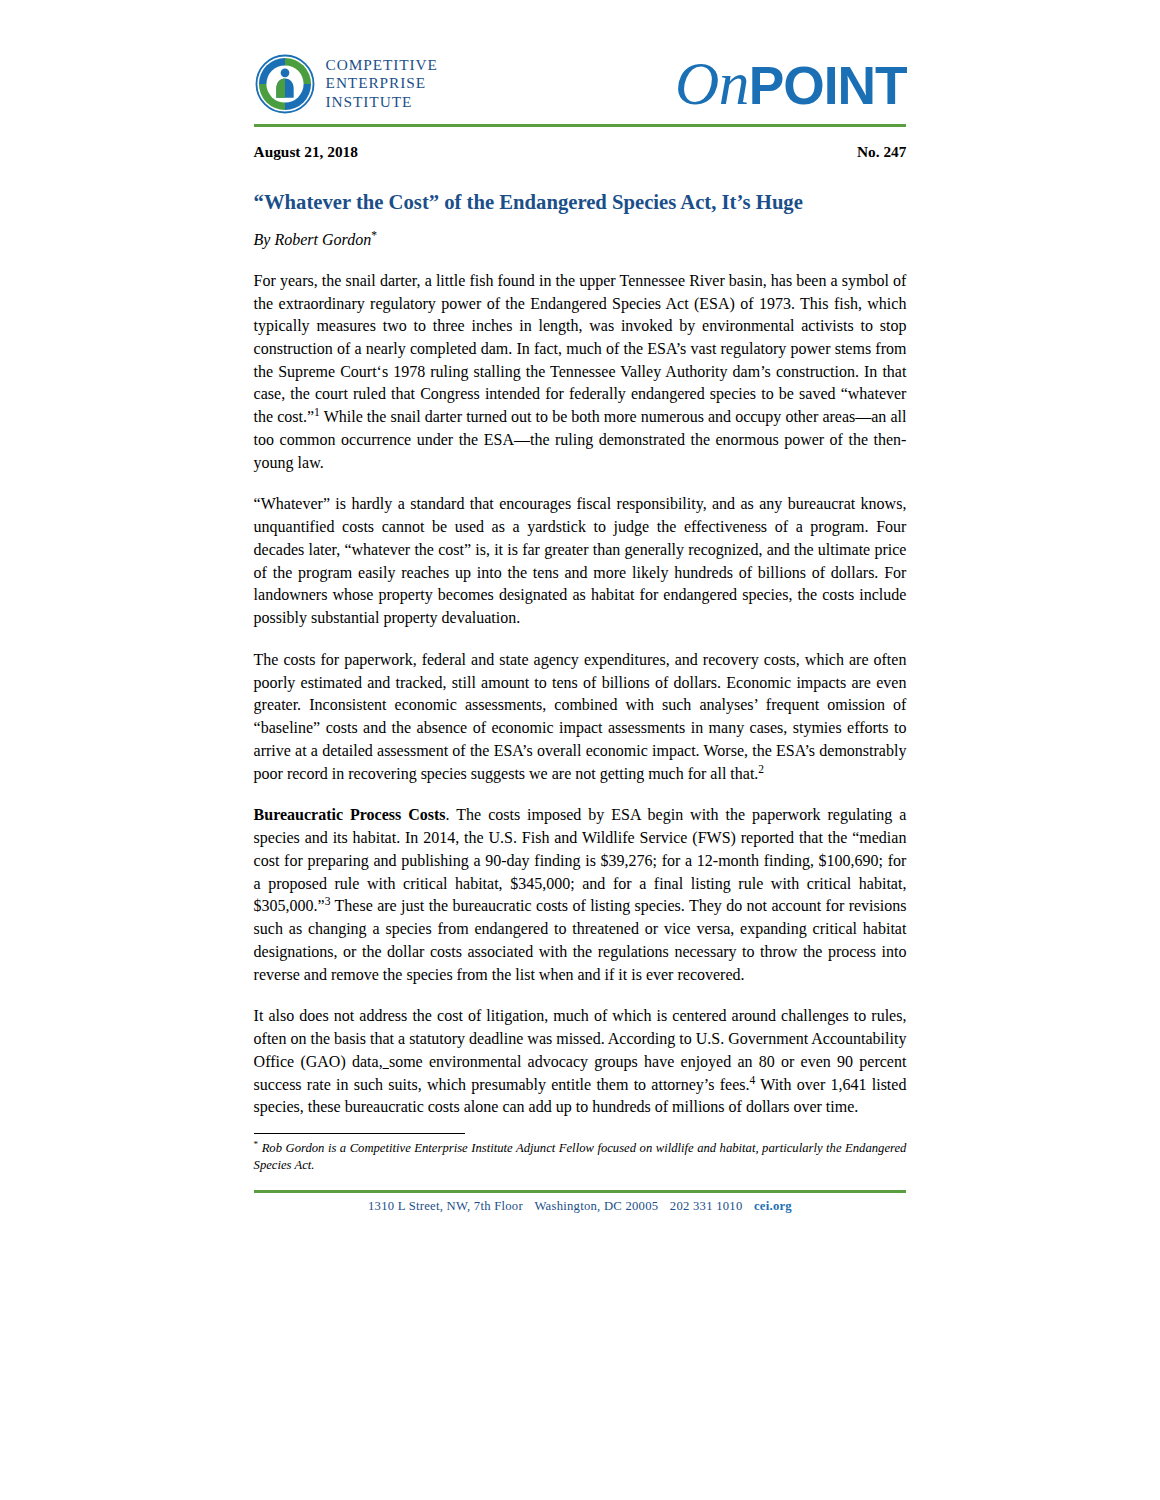COMPETITIVE ENTERPRISE INSTITUTE
On POINT
August 21, 2018
No. 247
“Whatever the Cost” of the Endangered Species Act, It’s Huge
By Robert Gordon*
For years, the snail darter, a little fish found in the upper Tennessee River basin, has been a symbol of the extraordinary regulatory power of the Endangered Species Act (ESA) of 1973. This fish, which typically measures two to three inches in length, was invoked by environmental activists to stop construction of a nearly completed dam. In fact, much of the ESA’s vast regulatory power stems from the Supreme Court‘s 1978 ruling stalling the Tennessee Valley Authority dam’s construction. In that case, the court ruled that Congress intended for federally endangered species to be saved “whatever the cost.”1 While the snail darter turned out to be both more numerous and occupy other areas—an all too common occurrence under the ESA—the ruling demonstrated the enormous power of the then-young law.
“Whatever” is hardly a standard that encourages fiscal responsibility, and as any bureaucrat knows, unquantified costs cannot be used as a yardstick to judge the effectiveness of a program. Four decades later, “whatever the cost” is, it is far greater than generally recognized, and the ultimate price of the program easily reaches up into the tens and more likely hundreds of billions of dollars. For landowners whose property becomes designated as habitat for endangered species, the costs include possibly substantial property devaluation.
The costs for paperwork, federal and state agency expenditures, and recovery costs, which are often poorly estimated and tracked, still amount to tens of billions of dollars. Economic impacts are even greater. Inconsistent economic assessments, combined with such analyses’ frequent omission of “baseline” costs and the absence of economic impact assessments in many cases, stymies efforts to arrive at a detailed assessment of the ESA’s overall economic impact. Worse, the ESA’s demonstrably poor record in recovering species suggests we are not getting much for all that.2
Bureaucratic Process Costs. The costs imposed by ESA begin with the paperwork regulating a species and its habitat. In 2014, the U.S. Fish and Wildlife Service (FWS) reported that the “median cost for preparing and publishing a 90-day finding is $39,276; for a 12-month finding, $100,690; for a proposed rule with critical habitat, $345,000; and for a final listing rule with critical habitat, $305,000.”3 These are just the bureaucratic costs of listing species. They do not account for revisions such as changing a species from endangered to threatened or vice versa, expanding critical habitat designations, or the dollar costs associated with the regulations necessary to throw the process into reverse and remove the species from the list when and if it is ever recovered.
It also does not address the cost of litigation, much of which is centered around challenges to rules, often on the basis that a statutory deadline was missed. According to U.S. Government Accountability Office (GAO) data, some environmental advocacy groups have enjoyed an 80 or even 90 percent success rate in such suits, which presumably entitle them to attorney’s fees.4 With over 1,641 listed species, these bureaucratic costs alone can add up to hundreds of millions of dollars over time.
* Rob Gordon is a Competitive Enterprise Institute Adjunct Fellow focused on wildlife and habitat, particularly the Endangered Species Act.
1310 L Street, NW, 7th Floor Washington, DC 20005202 331 1010 cei.org